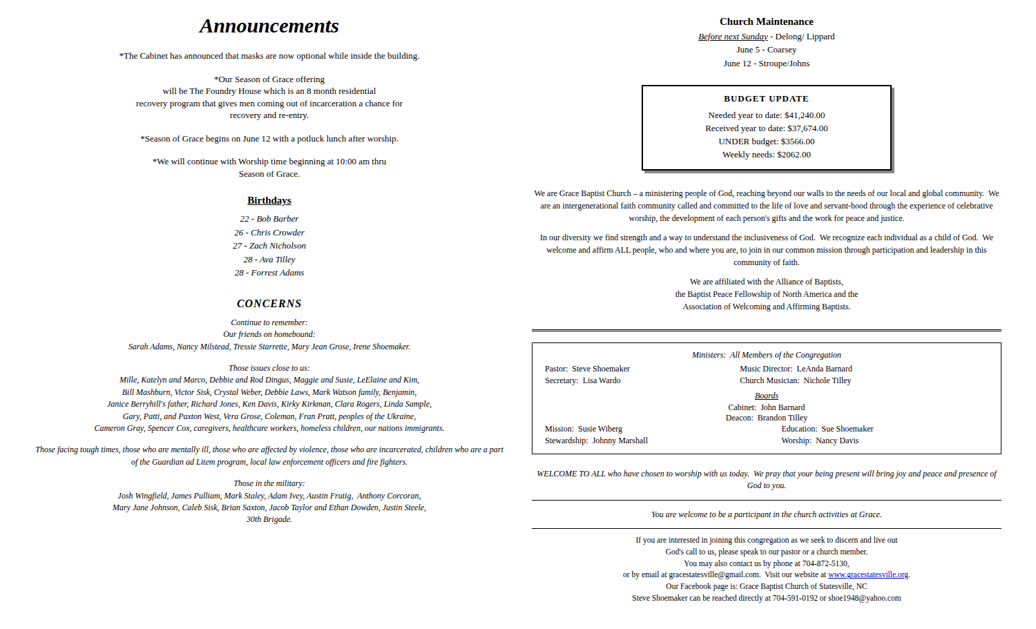Announcements
*The Cabinet has announced that masks are now optional while inside the building.
*Our Season of Grace offering
will be The Foundry House which is an 8 month residential
recovery program that gives men coming out of incarceration a chance for
recovery and re-entry.
*Season of Grace begins on June 12 with a potluck lunch after worship.
*We will continue with Worship time beginning at 10:00 am thru
Season of Grace.
Birthdays
22 - Bob Barber
26 - Chris Crowder
27 - Zach Nicholson
28 - Ava Tilley
28 - Forrest Adams
CONCERNS
Continue to remember:
Our friends on homebound:
Sarah Adams, Nancy Milstead, Tressie Starrette, Mary Jean Grose, Irene Shoemaker.
Those issues close to us:
Mille, Katelyn and Marco, Debbie and Rod Dingus, Maggie and Susie, LeElaine and Kim,
Bill Mashburn, Victor Sisk, Crystal Weber, Debbie Laws, Mark Watson family, Benjamin,
Janice Berryhill's father, Richard Jones, Ken Davis, Kirky Kirkman, Clara Rogers, Linda Sample,
Gary, Patti, and Paxton West, Vera Grose, Coleman, Fran Pratt, peoples of the Ukraine,
Cameron Gray, Spencer Cox, caregivers, healthcare workers, homeless children, our nations immigrants.
Those facing tough times, those who are mentally ill, those who are affected by violence, those who are incarcerated, children who are a part of the Guardian ad Litem program, local law enforcement officers and fire fighters.
Those in the military:
Josh Wingfield, James Pulliam, Mark Staley, Adam Ivey, Austin Frutig, Anthony Corcoran,
Mary Jane Johnson, Caleb Sisk, Brian Saxton, Jacob Taylor and Ethan Dowden, Justin Steele,
30th Brigade.
Church Maintenance
Before next Sunday - Delong/ Lippard
June 5 - Coarsey
June 12 - Stroupe/Johns
BUDGET UPDATE
Needed year to date: $41,240.00
Received year to date: $37,674.00
UNDER budget: $3566.00
Weekly needs: $2062.00
We are Grace Baptist Church – a ministering people of God, reaching beyond our walls to the needs of our local and global community. We are an intergenerational faith community called and committed to the life of love and servant-hood through the experience of celebrative worship, the development of each person's gifts and the work for peace and justice.
In our diversity we find strength and a way to understand the inclusiveness of God. We recognize each individual as a child of God. We welcome and affirm ALL people, who and where you are, to join in our common mission through participation and leadership in this community of faith.
We are affiliated with the Alliance of Baptists,
the Baptist Peace Fellowship of North America and the
Association of Welcoming and Affirming Baptists.
Ministers: All Members of the Congregation
| Pastor: Steve Shoemaker | Music Director: LeAnda Barnard |
| Secretary: Lisa Wardo | Church Musician: Nichole Tilley |
Boards
Cabinet: John Barnard
Deacon: Brandon Tilley
| Mission: Susie Wiberg | Education: Sue Shoemaker |
| Stewardship: Johnny Marshall | Worship: Nancy Davis |
WELCOME TO ALL who have chosen to worship with us today. We pray that your being present will bring joy and peace and presence of God to you.
You are welcome to be a participant in the church activities at Grace.
If you are interested in joining this congregation as we seek to discern and live out
God's call to us, please speak to our pastor or a church member.
You may also contact us by phone at 704-872-5130,
or by email at gracestatesville@gmail.com. Visit our website at www.gracestatesville.org.
Our Facebook page is: Grace Baptist Church of Statesville, NC
Steve Shoemaker can be reached directly at 704-591-0192 or shoe1948@yahoo.com